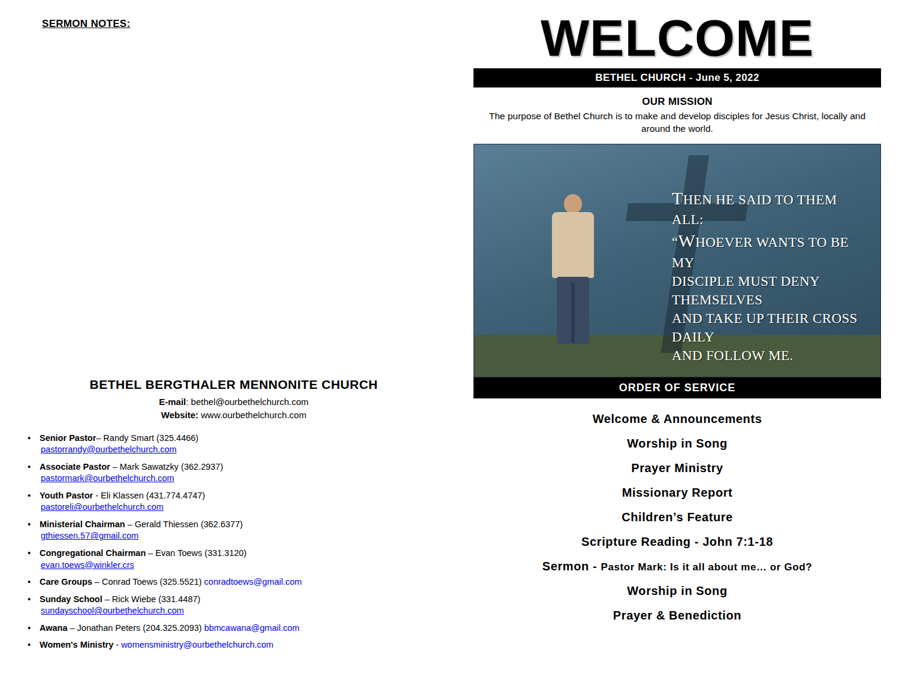SERMON NOTES:
BETHEL BERGTHALER MENNONITE CHURCH
E-mail: bethel@ourbethelchurch.com
Website: www.ourbethelchurch.com
Senior Pastor– Randy Smart (325.4466) pastorrandy@ourbethelchurch.com
Associate Pastor – Mark Sawatzky (362.2937) pastormark@ourbethelchurch.com
Youth Pastor - Eli Klassen (431.774.4747) pastoreli@ourbethelchurch.com
Ministerial Chairman – Gerald Thiessen (362.6377) gthiessen.57@gmail.com
Congregational Chairman – Evan Toews (331.3120) evan.toews@winkler.crs
Care Groups – Conrad Toews (325.5521) conradtoews@gmail.com
Sunday School – Rick Wiebe (331.4487) sundayschool@ourbethelchurch.com
Awana – Jonathan Peters (204.325.2093) bbmcawana@gmail.com
Women's Ministry - womensministry@ourbethelchurch.com
WELCOME
BETHEL CHURCH - June 5, 2022
OUR MISSION
The purpose of Bethel Church is to make and develop disciples for Jesus Christ, locally and around the world.
THEN HE SAID TO THEM ALL:
“WHOEVER WANTS TO BE MY
DISCIPLE MUST DENY THEMSELVES
AND TAKE UP THEIR CROSS DAILY
AND FOLLOW ME.
ORDER OF SERVICE
Welcome & Announcements
Worship in Song
Prayer Ministry
Missionary Report
Children’s Feature
Scripture Reading - John 7:1-18
Sermon - Pastor Mark: Is it all about me… or God?
Worship in Song
Prayer & Benediction